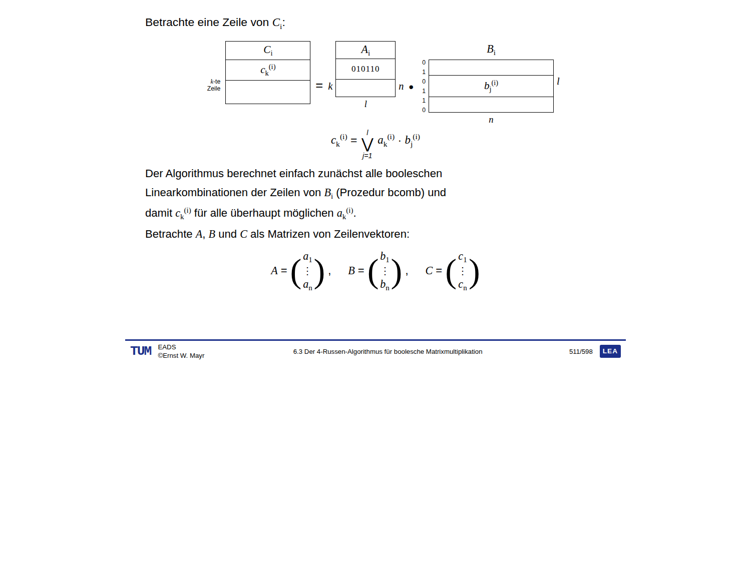Betrachte eine Zeile von Ci:
k-te
Zeile
Ci
ck(i)
=
k
Ai
010110
l
n
•
010110
Bi
bj(i)
n
l
ck(i) = ⋁lj=1 ak(i) · bj(i)
Der Algorithmus berechnet einfach zunächst alle booleschen
Linearkombinationen der Zeilen von Bi (Prozedur bcomb) und
damit ck(i) für alle überhaupt möglichen ak(i).
Betrachte A, B und C als Matrizen von Zeilenvektoren:
A= ( a1 ⋮ an ) ,
B= ( b1 ⋮ bn ) ,
C= ( c1 ⋮ cn )
TUM
EADS
©Ernst W. Mayr
6.3 Der 4-Russen-Algorithmus für boolesche Matrixmultiplikation
511/598
LEA